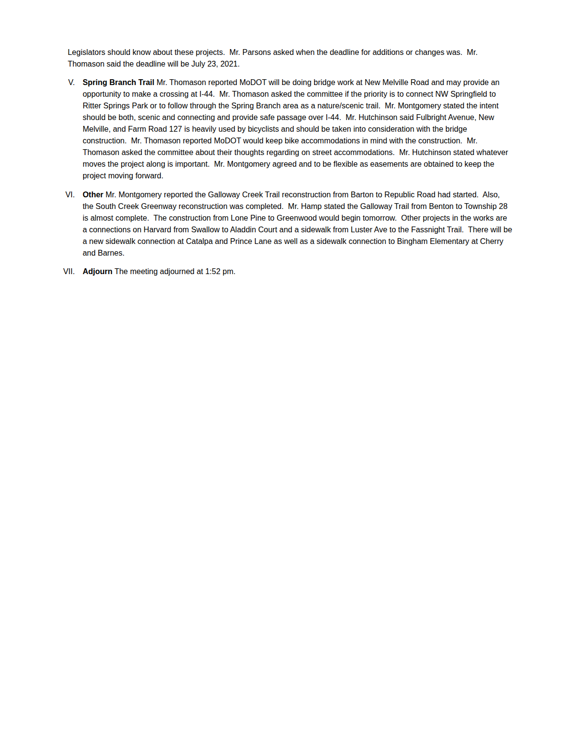Legislators should know about these projects. Mr. Parsons asked when the deadline for additions or changes was. Mr. Thomason said the deadline will be July 23, 2021.
Spring Branch Trail Mr. Thomason reported MoDOT will be doing bridge work at New Melville Road and may provide an opportunity to make a crossing at I-44. Mr. Thomason asked the committee if the priority is to connect NW Springfield to Ritter Springs Park or to follow through the Spring Branch area as a nature/scenic trail. Mr. Montgomery stated the intent should be both, scenic and connecting and provide safe passage over I-44. Mr. Hutchinson said Fulbright Avenue, New Melville, and Farm Road 127 is heavily used by bicyclists and should be taken into consideration with the bridge construction. Mr. Thomason reported MoDOT would keep bike accommodations in mind with the construction. Mr. Thomason asked the committee about their thoughts regarding on street accommodations. Mr. Hutchinson stated whatever moves the project along is important. Mr. Montgomery agreed and to be flexible as easements are obtained to keep the project moving forward.
Other Mr. Montgomery reported the Galloway Creek Trail reconstruction from Barton to Republic Road had started. Also, the South Creek Greenway reconstruction was completed. Mr. Hamp stated the Galloway Trail from Benton to Township 28 is almost complete. The construction from Lone Pine to Greenwood would begin tomorrow. Other projects in the works are a connections on Harvard from Swallow to Aladdin Court and a sidewalk from Luster Ave to the Fassnight Trail. There will be a new sidewalk connection at Catalpa and Prince Lane as well as a sidewalk connection to Bingham Elementary at Cherry and Barnes.
Adjourn The meeting adjourned at 1:52 pm.